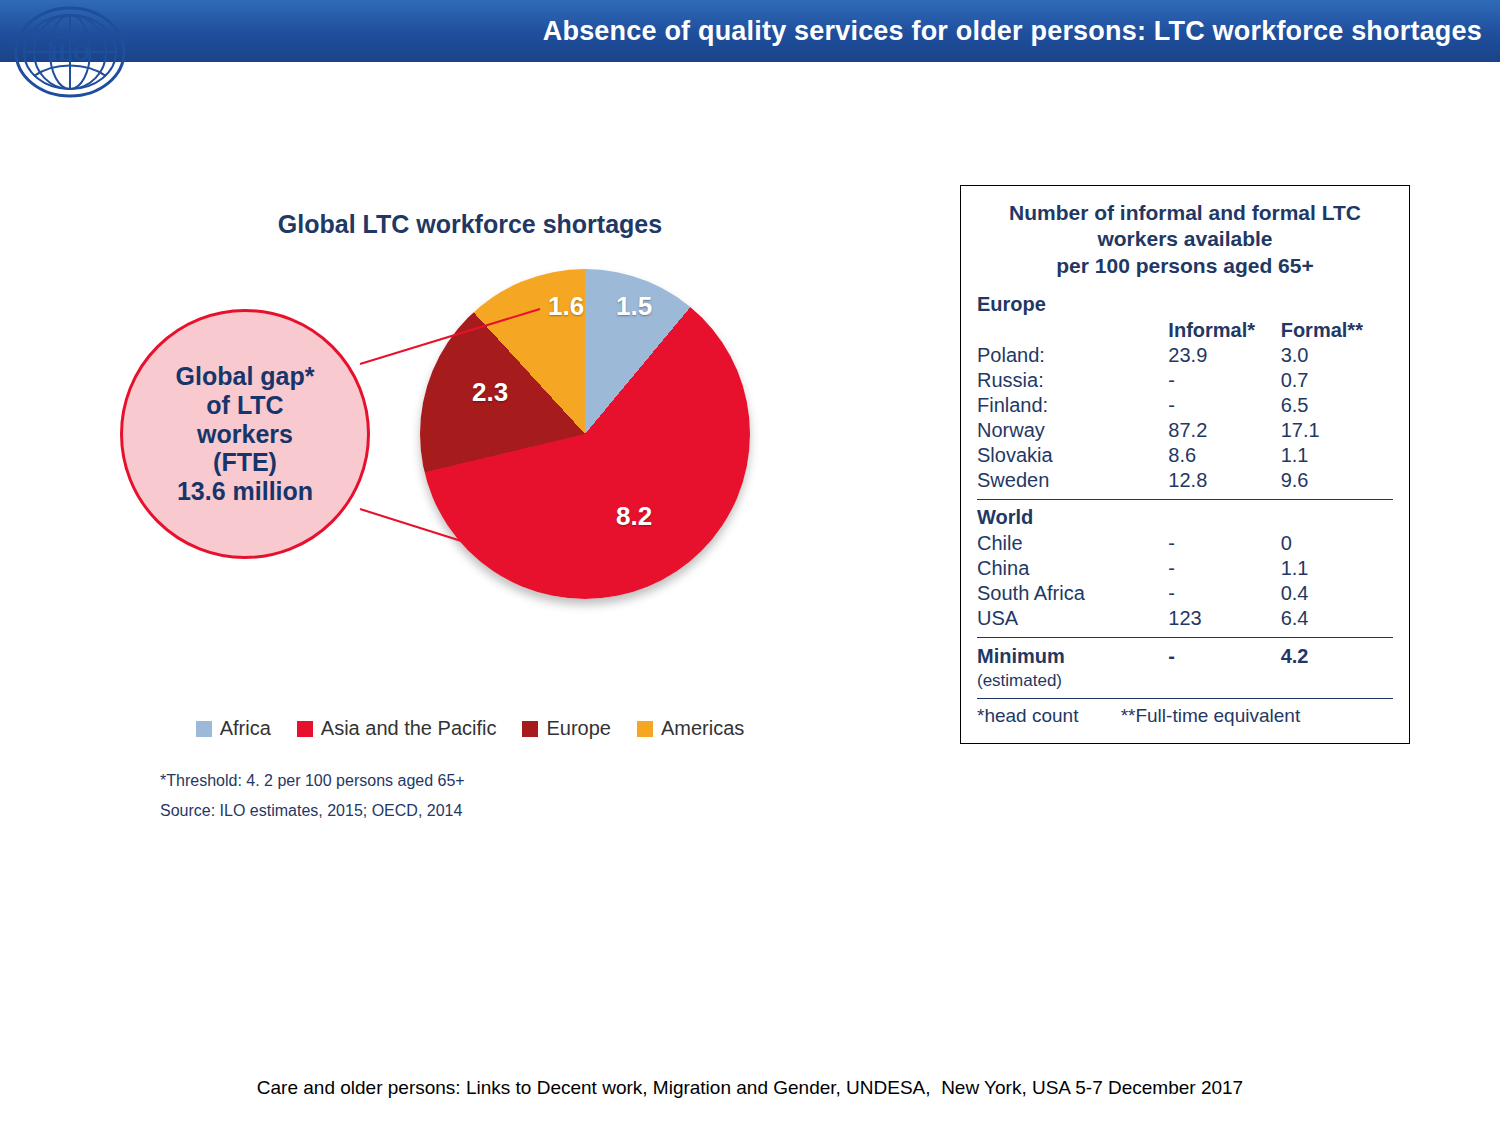Absence of quality services for older persons: LTC workforce shortages
ILO
Global LTC workforce shortages
Global gap* of LTC workers (FTE) 13.6 million
1.5 8.2 2.3 1.6
Africa Asia and the Pacific Europe Americas
*Threshold: 4. 2 per 100 persons aged 65+
Source: ILO estimates, 2015; OECD, 2014
Number of informal and formal LTC workers available
per 100 persons aged 65+
Europe
| | Informal* | Formal** |
| Poland: | 23.9 | 3.0 |
| Russia: | - | 0.7 |
| Finland: | - | 6.5 |
| Norway | 87.2 | 17.1 |
| Slovakia | 8.6 | 1.1 |
| Sweden | 12.8 | 9.6 |
World
| Chile | - | 0 |
| China | - | 1.1 |
| South Africa | - | 0.4 |
| USA | 123 | 6.4 |
| Minimum (estimated) | - | 4.2 |
*head count **Full-time equivalent
Care and older persons: Links to Decent work, Migration and Gender, UNDESA, New York, USA 5-7 December 2017